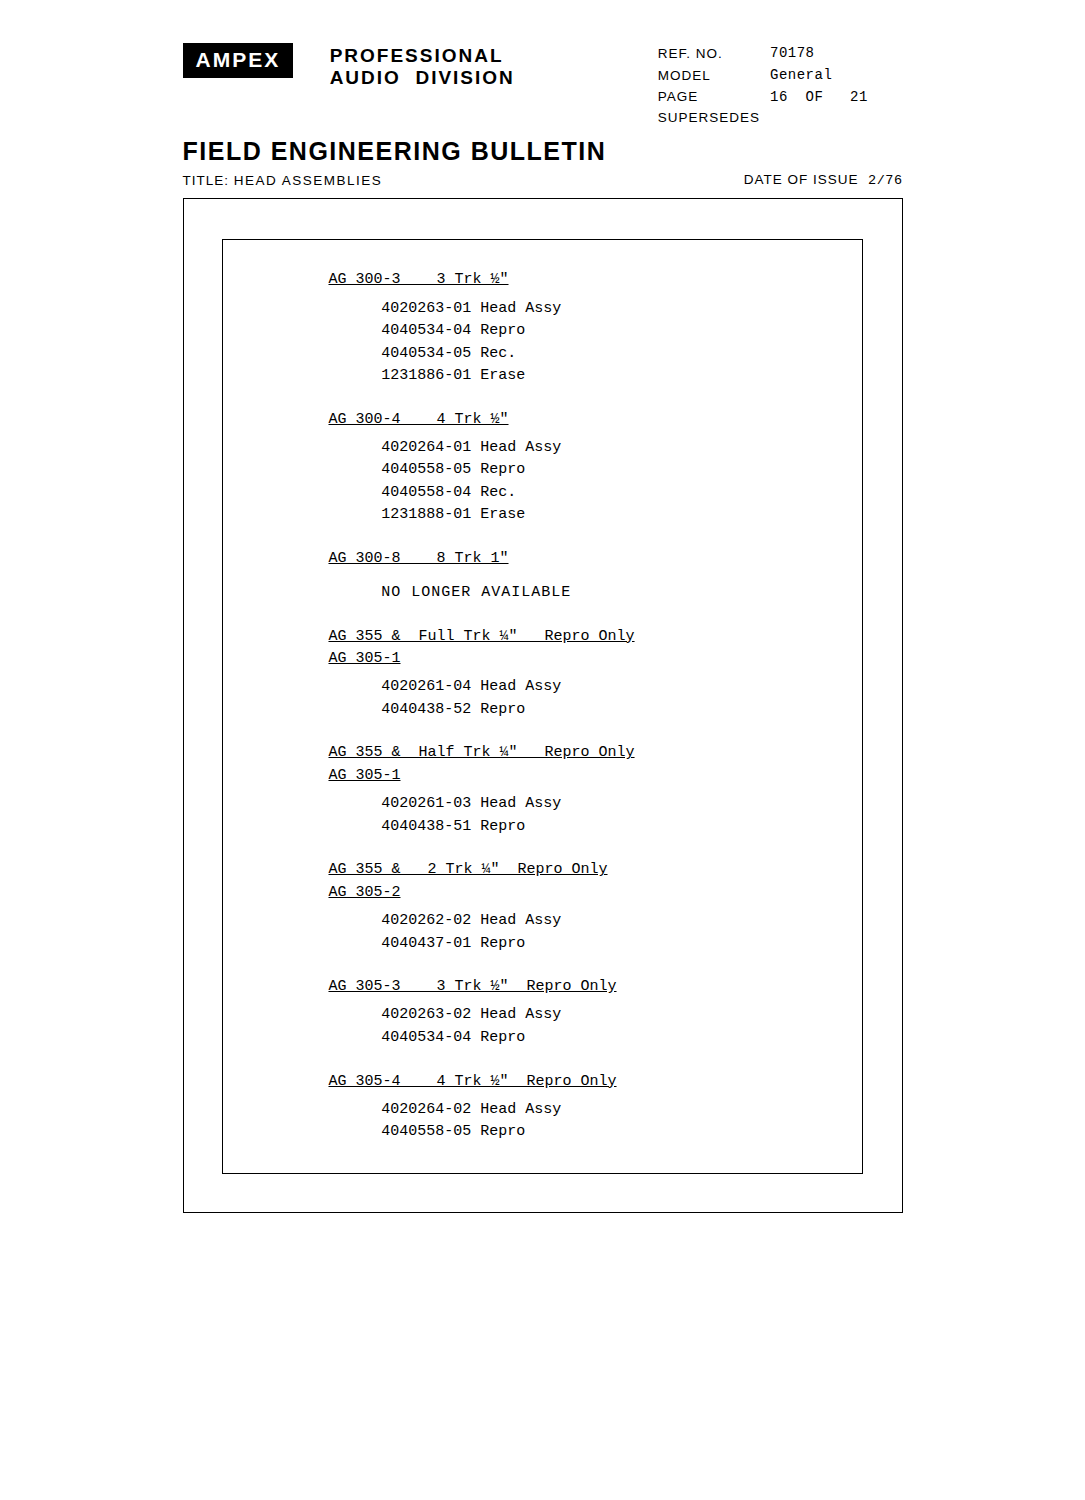AMPEX
PROFESSIONAL
AUDIO DIVISION
| REF. NO. | 70178 |
| MODEL | General |
| PAGE | 16 OF 21 |
| SUPERSEDES | |
FIELD ENGINEERING BULLETIN
TITLE: HEAD ASSEMBLIES
DATE OF ISSUE 2/76
AG 300-3 3 Trk ½"
4020263-01 Head Assy
4040534-04 Repro
4040534-05 Rec.
1231886-01 Erase
AG 300-4 4 Trk ½"
4020264-01 Head Assy
4040558-05 Repro
4040558-04 Rec.
1231888-01 Erase
AG 300-8 8 Trk 1"
NO LONGER AVAILABLE
AG 355 & Full Trk ¼" Repro Only AG 305-1
4020261-04 Head Assy
4040438-52 Repro
AG 355 & Half Trk ¼" Repro Only AG 305-1
4020261-03 Head Assy
4040438-51 Repro
AG 355 & 2 Trk ¼" Repro Only AG 305-2
4020262-02 Head Assy
4040437-01 Repro
AG 305-3 3 Trk ½" Repro Only
4020263-02 Head Assy
4040534-04 Repro
AG 305-4 4 Trk ½" Repro Only
4020264-02 Head Assy
4040558-05 Repro